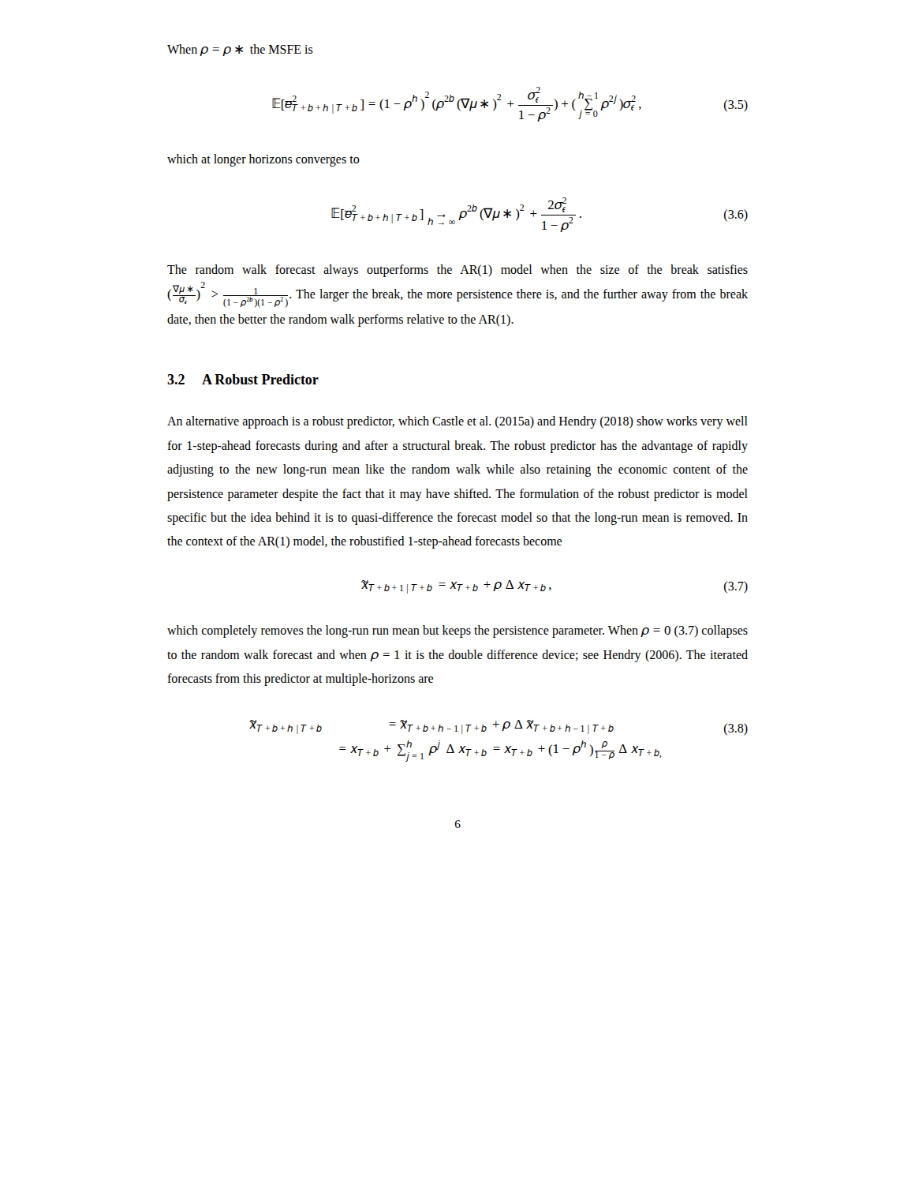When ρ=ρ∗ the MSFE is
𝔼 [ e¯ T+b+h|T+b 2 ] = (1−ρh) 2 ( ρ2b (∇μ∗) 2 + σϵ2 1−ρ2 ) + ( ∑ j=0 h−1 ρ2j ) σϵ2 ,
(3.5)
which at longer horizons converges to
𝔼 [ e¯ T+b+h|T+b 2 ] → h→∞ ρ2b (∇μ∗) 2 + 2σϵ2 1−ρ2 .
(3.6)
The random walk forecast always outperforms the AR(1) model when the size of the break satisfies (∇μ∗σϵ) 2 > 1 (1−ρ2b) (1−ρ2) . The larger the break, the more persistence there is, and the further away from the break date, then the better the random walk performs relative to the AR(1).
3.2 A Robust Predictor
An alternative approach is a robust predictor, which Castle et al. (2015a) and Hendry (2018) show works very well for 1-step-ahead forecasts during and after a structural break. The robust predictor has the advantage of rapidly adjusting to the new long-run mean like the random walk while also retaining the economic content of the persistence parameter despite the fact that it may have shifted. The formulation of the robust predictor is model specific but the idea behind it is to quasi-difference the forecast model so that the long-run mean is removed. In the context of the AR(1) model, the robustified 1-step-ahead forecasts become
x~ T+b+1|T+b = xT+b + ρ Δ xT+b ,
(3.7)
which completely removes the long-run run mean but keeps the persistence parameter. When ρ=0 (3.7) collapses to the random walk forecast and when ρ=1 it is the double difference device; see Hendry (2006). The iterated forecasts from this predictor at multiple-horizons are
x~ T+b+h|T+b = x~ T+b+h−1|T+b + ρΔ x~ T+b+h−1|T+b = xT+b + ∑ j=1 h ρj Δ xT+b = xT+b + (1−ρh) ρ 1−ρ Δ xT+b,
(3.8)
6